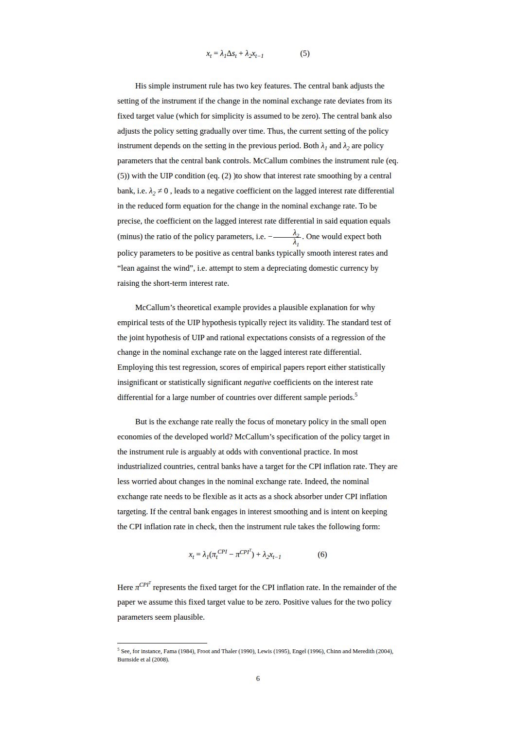xt = λ1 Δst + λ2xt−1(5)
His simple instrument rule has two key features. The central bank adjusts the setting of the instrument if the change in the nominal exchange rate deviates from its fixed target value (which for simplicity is assumed to be zero). The central bank also adjusts the policy setting gradually over time. Thus, the current setting of the policy instrument depends on the setting in the previous period. Both λ1 and λ2 are policy parameters that the central bank controls. McCallum combines the instrument rule (eq.(5)) with the UIP condition (eq. (2) )to show that interest rate smoothing by a central bank, i.e. λ2 ≠ 0 , leads to a negative coefficient on the lagged interest rate differential in the reduced form equation for the change in the nominal exchange rate. To be precise, the coefficient on the lagged interest rate differential in said equation equals (minus) the ratio of the policy parameters, i.e. −λ2 λ1. One would expect both policy parameters to be positive as central banks typically smooth interest rates and “lean against the wind”, i.e. attempt to stem a depreciating domestic currency by raising the short-term interest rate.
McCallum’s theoretical example provides a plausible explanation for why empirical tests of the UIP hypothesis typically reject its validity. The standard test of the joint hypothesis of UIP and rational expectations consists of a regression of the change in the nominal exchange rate on the lagged interest rate differential. Employing this test regression, scores of empirical papers report either statistically insignificant or statistically significant negative coefficients on the interest rate differential for a large number of countries over different sample periods.5
But is the exchange rate really the focus of monetary policy in the small open economies of the developed world? McCallum’s specification of the policy target in the instrument rule is arguably at odds with conventional practice. In most industrialized countries, central banks have a target for the CPI inflation rate. They are less worried about changes in the nominal exchange rate. Indeed, the nominal exchange rate needs to be flexible as it acts as a shock absorber under CPI inflation targeting. If the central bank engages in interest smoothing and is intent on keeping the CPI inflation rate in check, then the instrument rule takes the following form:
xt = λ1(πtCPI − πCPIT) + λ2xt−1(6)
Here πCPIT represents the fixed target for the CPI inflation rate. In the remainder of the paper we assume this fixed target value to be zero. Positive values for the two policy parameters seem plausible.
5 See, for instance, Fama (1984), Froot and Thaler (1990), Lewis (1995), Engel (1996), Chinn and Meredith (2004), Burnside et al (2008).
6